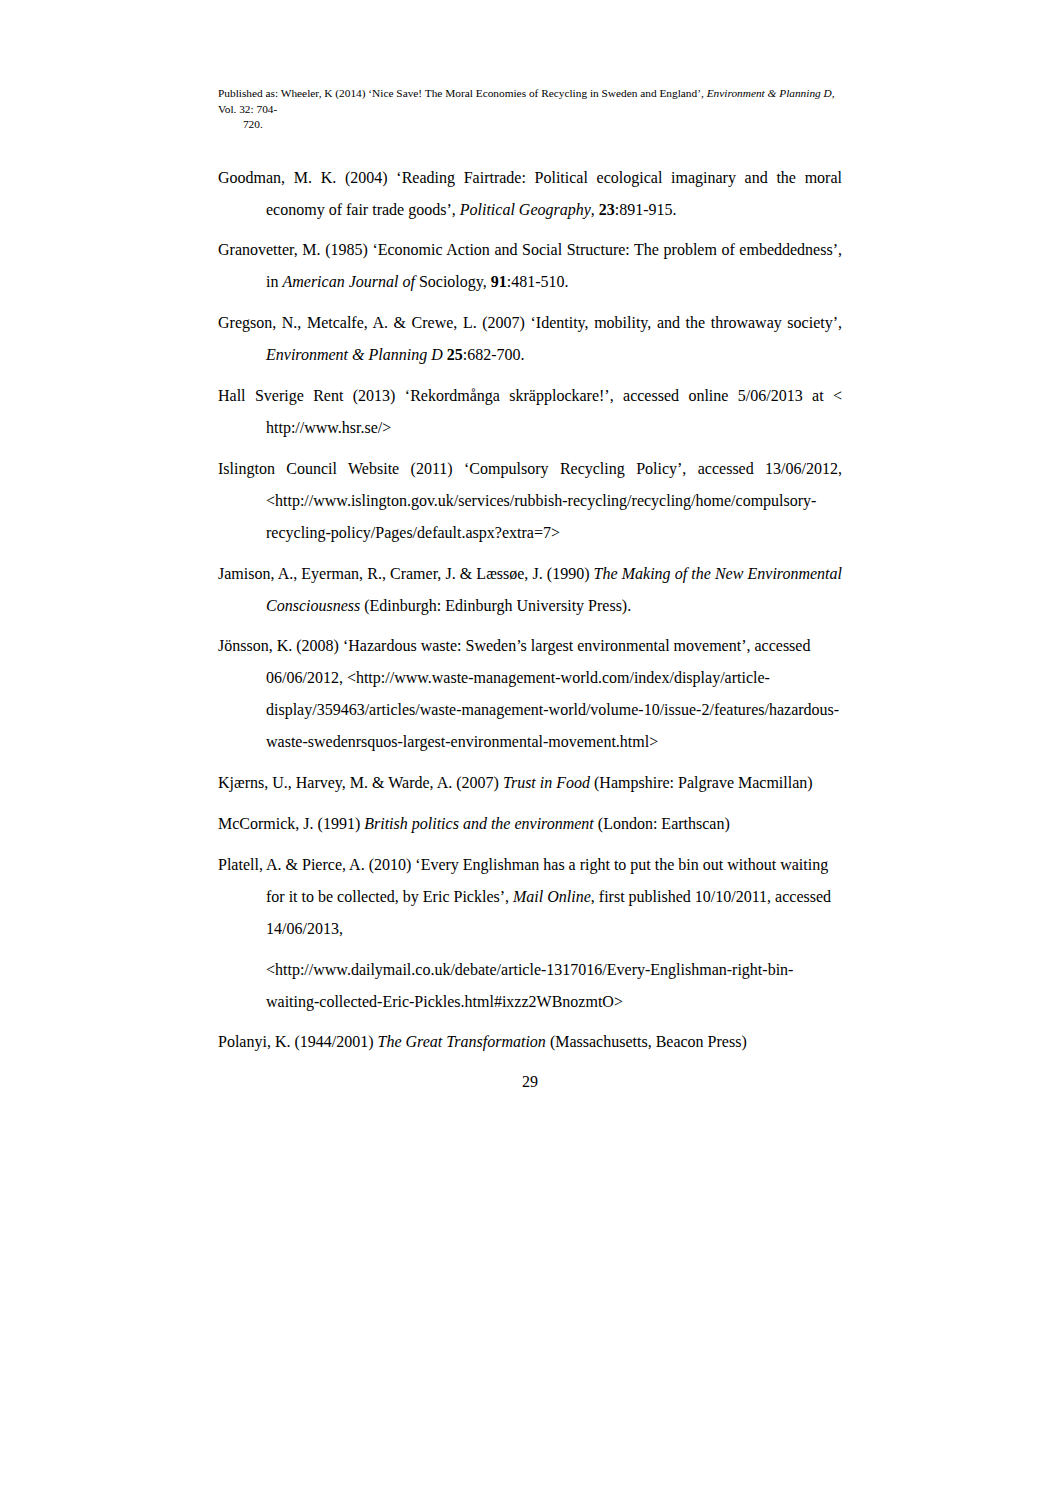Published as: Wheeler, K (2014) ‘Nice Save! The Moral Economies of Recycling in Sweden and England’, Environment & Planning D, Vol. 32: 704- 720.
Goodman, M. K. (2004) ‘Reading Fairtrade: Political ecological imaginary and the moral economy of fair trade goods’, Political Geography, 23:891-915.
Granovetter, M. (1985) ‘Economic Action and Social Structure: The problem of embeddedness’, in American Journal of Sociology, 91:481-510.
Gregson, N., Metcalfe, A. & Crewe, L. (2007) ‘Identity, mobility, and the throwaway society’, Environment & Planning D 25:682-700.
Hall Sverige Rent (2013) ‘Rekordmånga skräpplockare!’, accessed online 5/06/2013 at < http://www.hsr.se/>
Islington Council Website (2011) ‘Compulsory Recycling Policy’, accessed 13/06/2012, <http://www.islington.gov.uk/services/rubbish-recycling/recycling/home/compulsory-recycling-policy/Pages/default.aspx?extra=7>
Jamison, A., Eyerman, R., Cramer, J. & Læssøe, J. (1990) The Making of the New Environmental Consciousness (Edinburgh: Edinburgh University Press).
Jönsson, K. (2008) ‘Hazardous waste: Sweden’s largest environmental movement’, accessed 06/06/2012, <http://www.waste-management-world.com/index/display/article-display/359463/articles/waste-management-world/volume-10/issue-2/features/hazardous-waste-swedenrsquos-largest-environmental-movement.html>
Kjærns, U., Harvey, M. & Warde, A. (2007) Trust in Food (Hampshire: Palgrave Macmillan)
McCormick, J. (1991) British politics and the environment (London: Earthscan)
Platell, A. & Pierce, A. (2010) ‘Every Englishman has a right to put the bin out without waiting for it to be collected, by Eric Pickles’, Mail Online, first published 10/10/2011, accessed 14/06/2013,
<http://www.dailymail.co.uk/debate/article-1317016/Every-Englishman-right-bin-waiting-collected-Eric-Pickles.html#ixzz2WBnozmtO>
Polanyi, K. (1944/2001) The Great Transformation (Massachusetts, Beacon Press)
29